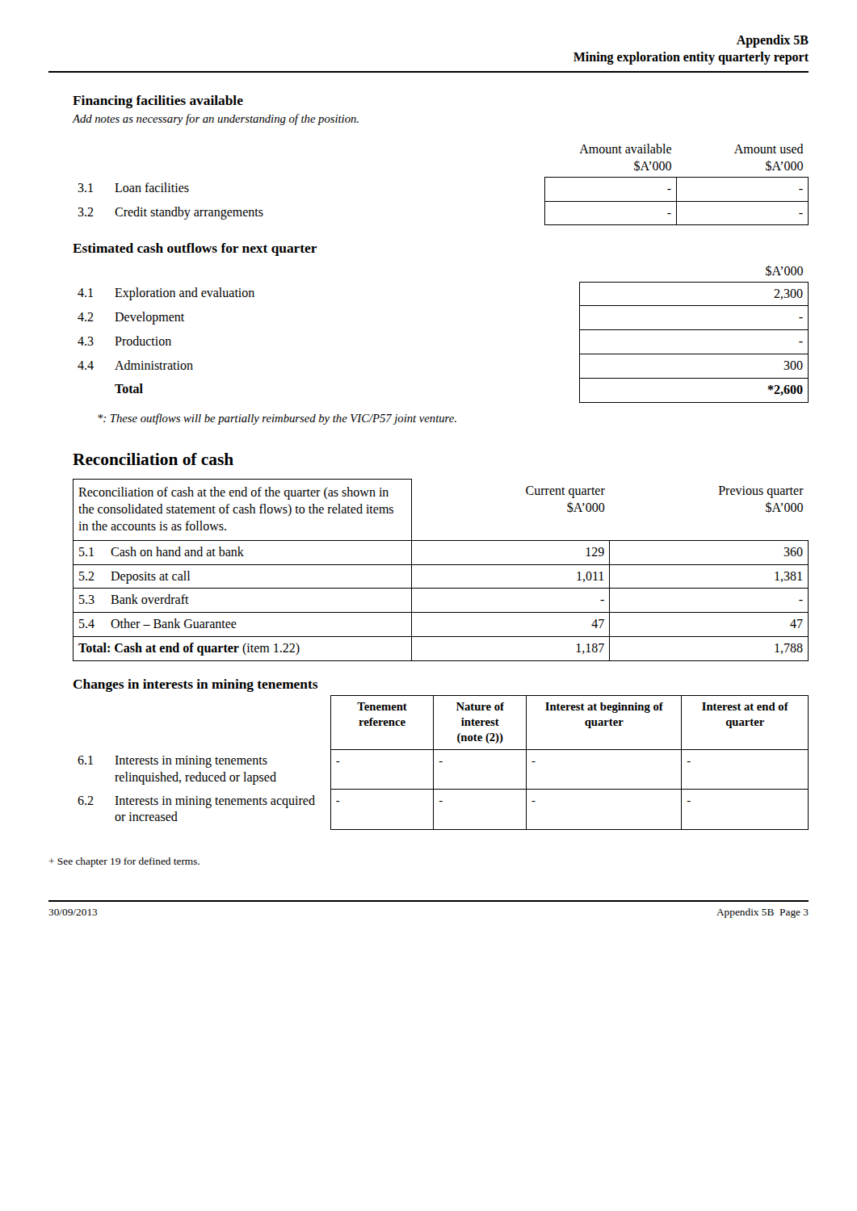Appendix 5B
Mining exploration entity quarterly report
Financing facilities available
Add notes as necessary for an understanding of the position.
| | | Amount available $A’000 | Amount used $A’000 |
| 3.1 | Loan facilities | - | - |
| 3.2 | Credit standby arrangements | - | - |
Estimated cash outflows for next quarter
| | | $A’000 |
| 4.1 | Exploration and evaluation | 2,300 |
| 4.2 | Development | - |
| 4.3 | Production | - |
| 4.4 | Administration | 300 |
| | Total | *2,600 |
*: These outflows will be partially reimbursed by the VIC/P57 joint venture.
Reconciliation of cash
| Reconciliation of cash at the end of the quarter (as shown in the consolidated statement of cash flows) to the related items in the accounts is as follows. | Current quarter $A’000 | Previous quarter $A’000 |
| 5.1 Cash on hand and at bank | 129 | 360 |
| 5.2 Deposits at call | 1,011 | 1,381 |
| 5.3 Bank overdraft | - | - |
| 5.4 Other – Bank Guarantee | 47 | 47 |
| Total: Cash at end of quarter (item 1.22) | 1,187 | 1,788 |
Changes in interests in mining tenements
| | | Tenement reference | Nature of interest (note (2)) | Interest at beginning of quarter | Interest at end of quarter |
| 6.1 | Interests in mining tenements relinquished, reduced or lapsed | - | - | - | - |
| 6.2 | Interests in mining tenements acquired or increased | - | - | - | - |
+ See chapter 19 for defined terms.
30/09/2013 Appendix 5B Page 3